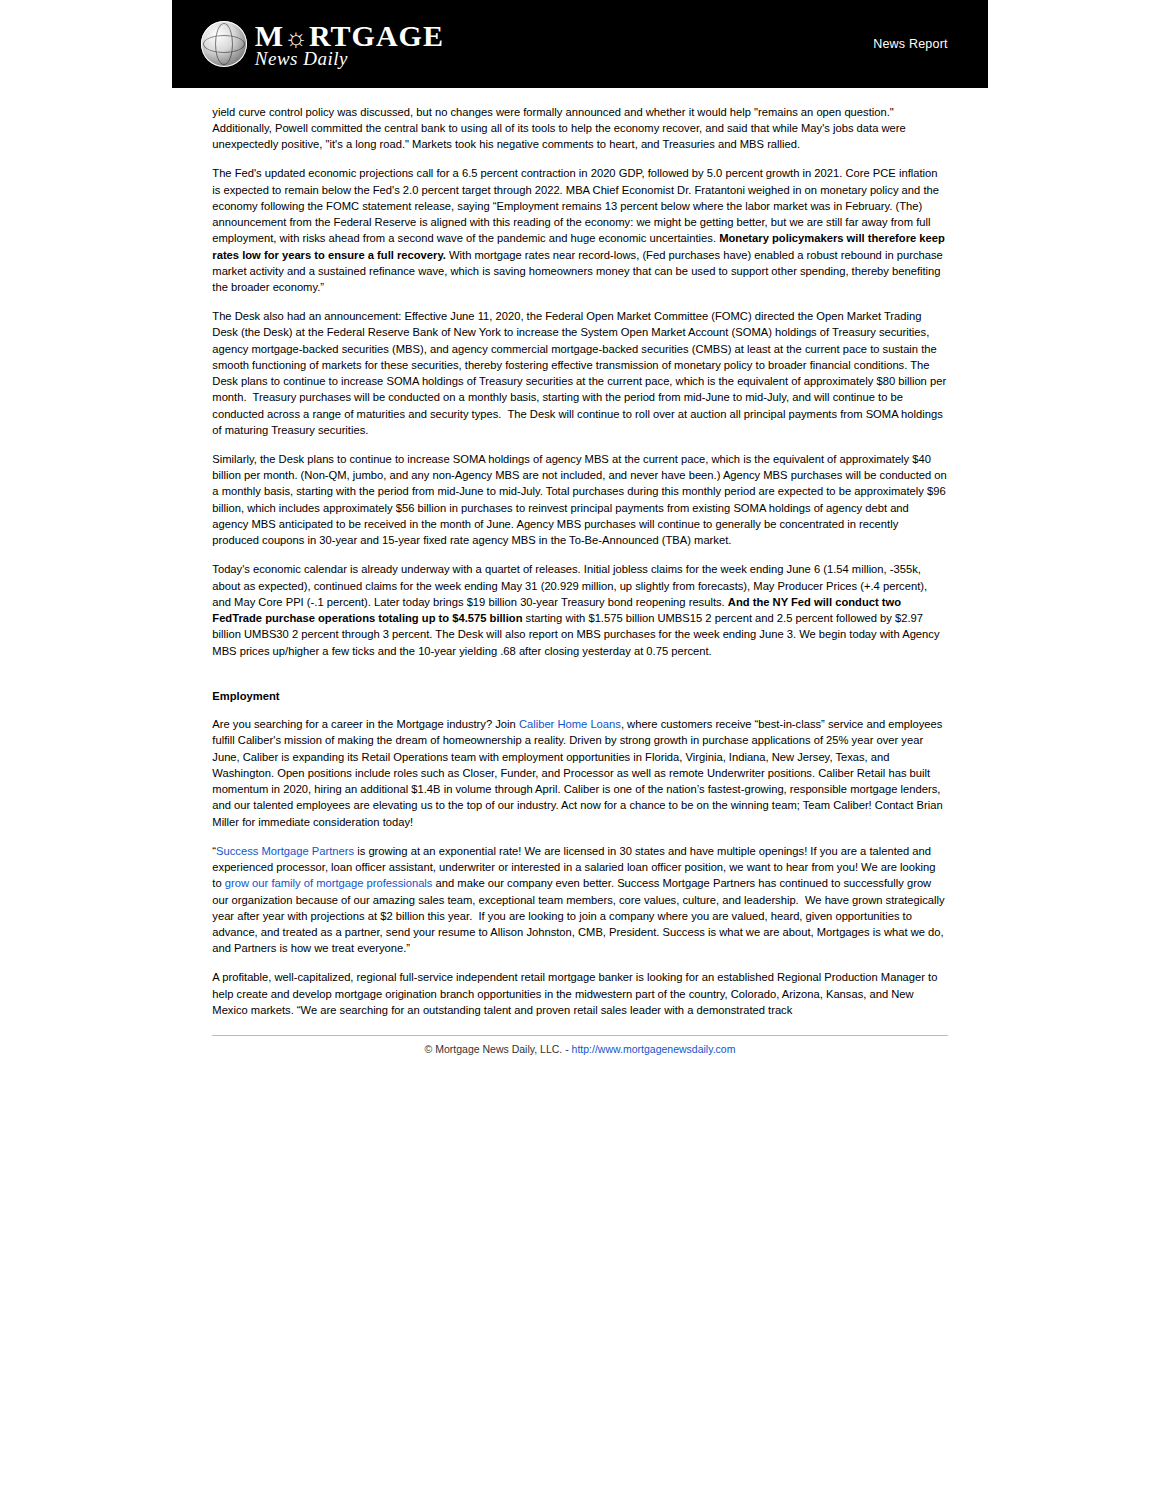M☼RTGAGE News Daily
News Report
yield curve control policy was discussed, but no changes were formally announced and whether it would help "remains an open question." Additionally, Powell committed the central bank to using all of its tools to help the economy recover, and said that while May's jobs data were unexpectedly positive, "it's a long road." Markets took his negative comments to heart, and Treasuries and MBS rallied.
The Fed's updated economic projections call for a 6.5 percent contraction in 2020 GDP, followed by 5.0 percent growth in 2021. Core PCE inflation is expected to remain below the Fed's 2.0 percent target through 2022. MBA Chief Economist Dr. Fratantoni weighed in on monetary policy and the economy following the FOMC statement release, saying “Employment remains 13 percent below where the labor market was in February. (The) announcement from the Federal Reserve is aligned with this reading of the economy: we might be getting better, but we are still far away from full employment, with risks ahead from a second wave of the pandemic and huge economic uncertainties. Monetary policymakers will therefore keep rates low for years to ensure a full recovery. With mortgage rates near record-lows, (Fed purchases have) enabled a robust rebound in purchase market activity and a sustained refinance wave, which is saving homeowners money that can be used to support other spending, thereby benefiting the broader economy.”
The Desk also had an announcement: Effective June 11, 2020, the Federal Open Market Committee (FOMC) directed the Open Market Trading Desk (the Desk) at the Federal Reserve Bank of New York to increase the System Open Market Account (SOMA) holdings of Treasury securities, agency mortgage-backed securities (MBS), and agency commercial mortgage-backed securities (CMBS) at least at the current pace to sustain the smooth functioning of markets for these securities, thereby fostering effective transmission of monetary policy to broader financial conditions. The Desk plans to continue to increase SOMA holdings of Treasury securities at the current pace, which is the equivalent of approximately $80 billion per month. Treasury purchases will be conducted on a monthly basis, starting with the period from mid-June to mid-July, and will continue to be conducted across a range of maturities and security types. The Desk will continue to roll over at auction all principal payments from SOMA holdings of maturing Treasury securities.
Similarly, the Desk plans to continue to increase SOMA holdings of agency MBS at the current pace, which is the equivalent of approximately $40 billion per month. (Non-QM, jumbo, and any non-Agency MBS are not included, and never have been.) Agency MBS purchases will be conducted on a monthly basis, starting with the period from mid-June to mid-July. Total purchases during this monthly period are expected to be approximately $96 billion, which includes approximately $56 billion in purchases to reinvest principal payments from existing SOMA holdings of agency debt and agency MBS anticipated to be received in the month of June. Agency MBS purchases will continue to generally be concentrated in recently produced coupons in 30-year and 15-year fixed rate agency MBS in the To-Be-Announced (TBA) market.
Today's economic calendar is already underway with a quartet of releases. Initial jobless claims for the week ending June 6 (1.54 million, -355k, about as expected), continued claims for the week ending May 31 (20.929 million, up slightly from forecasts), May Producer Prices (+.4 percent), and May Core PPI (-.1 percent). Later today brings $19 billion 30-year Treasury bond reopening results. And the NY Fed will conduct two FedTrade purchase operations totaling up to $4.575 billion starting with $1.575 billion UMBS15 2 percent and 2.5 percent followed by $2.97 billion UMBS30 2 percent through 3 percent. The Desk will also report on MBS purchases for the week ending June 3. We begin today with Agency MBS prices up/higher a few ticks and the 10-year yielding .68 after closing yesterday at 0.75 percent.
Employment
Are you searching for a career in the Mortgage industry? Join Caliber Home Loans, where customers receive “best-in-class” service and employees fulfill Caliber's mission of making the dream of homeownership a reality. Driven by strong growth in purchase applications of 25% year over year June, Caliber is expanding its Retail Operations team with employment opportunities in Florida, Virginia, Indiana, New Jersey, Texas, and Washington. Open positions include roles such as Closer, Funder, and Processor as well as remote Underwriter positions. Caliber Retail has built momentum in 2020, hiring an additional $1.4B in volume through April. Caliber is one of the nation’s fastest-growing, responsible mortgage lenders, and our talented employees are elevating us to the top of our industry. Act now for a chance to be on the winning team; Team Caliber! Contact Brian Miller for immediate consideration today!
“Success Mortgage Partners is growing at an exponential rate! We are licensed in 30 states and have multiple openings! If you are a talented and experienced processor, loan officer assistant, underwriter or interested in a salaried loan officer position, we want to hear from you! We are looking to grow our family of mortgage professionals and make our company even better. Success Mortgage Partners has continued to successfully grow our organization because of our amazing sales team, exceptional team members, core values, culture, and leadership. We have grown strategically year after year with projections at $2 billion this year. If you are looking to join a company where you are valued, heard, given opportunities to advance, and treated as a partner, send your resume to Allison Johnston, CMB, President. Success is what we are about, Mortgages is what we do, and Partners is how we treat everyone.”
A profitable, well-capitalized, regional full-service independent retail mortgage banker is looking for an established Regional Production Manager to help create and develop mortgage origination branch opportunities in the midwestern part of the country, Colorado, Arizona, Kansas, and New Mexico markets. “We are searching for an outstanding talent and proven retail sales leader with a demonstrated track
© Mortgage News Daily, LLC. - http://www.mortgagenewsdaily.com